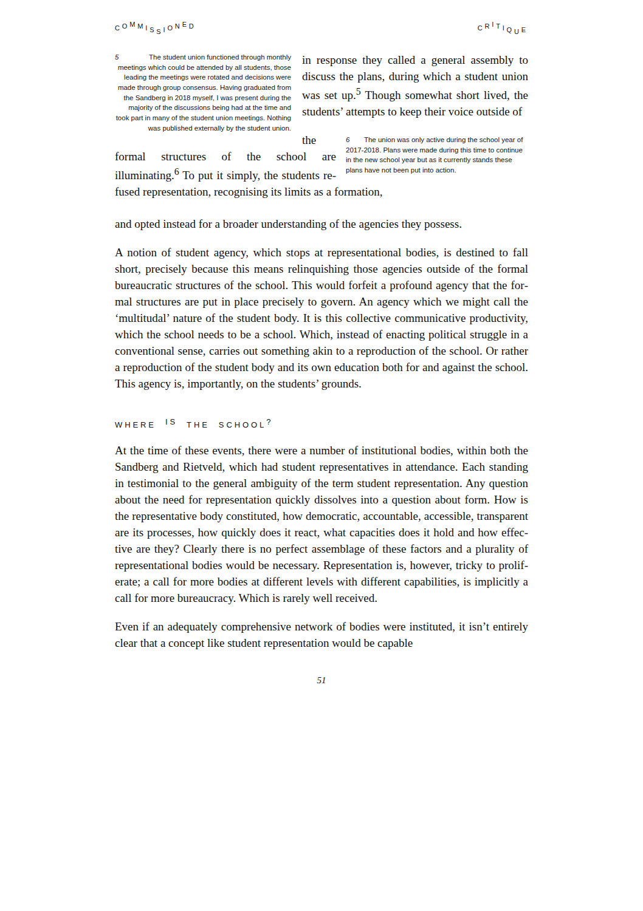COMMISSIONED CRITIQUE
5 The student union functioned through monthly meetings which could be attended by all students, those leading the meetings were rotated and decisions were made through group consensus. Having graduated from the Sandberg in 2018 myself, I was present during the majority of the discussions being had at the time and took part in many of the student union meetings. Nothing was published externally by the student union.
in response they called a general assembly to discuss the plans, during which a student union was set up.5 Though somewhat short lived, the students’ attempts to keep their voice outside of
6 The union was only active during the school year of 2017-2018. Plans were made during this time to continue in the new school year but as it currently stands these plans have not been put into action.
the formal structures of the school are illuminating.6 To put it simply, the students refused representation, recognising its limits as a formation,
and opted instead for a broader understanding of the agencies they possess.
A notion of student agency, which stops at representational bodies, is destined to fall short, precisely because this means relinquishing those agencies outside of the formal bureaucratic structures of the school. This would forfeit a profound agency that the formal structures are put in place precisely to govern. An agency which we might call the ‘multitudal’ nature of the student body. It is this collective communicative productivity, which the school needs to be a school. Which, instead of enacting political struggle in a conventional sense, carries out something akin to a reproduction of the school. Or rather a reproduction of the student body and its own education both for and against the school. This agency is, importantly, on the students’ grounds.
WHERE IS THE SCHOOL?
At the time of these events, there were a number of institutional bodies, within both the Sandberg and Rietveld, which had student representatives in attendance. Each standing in testimonial to the general ambiguity of the term student representation. Any question about the need for representation quickly dissolves into a question about form. How is the representative body constituted, how democratic, accountable, accessible, transparent are its processes, how quickly does it react, what capacities does it hold and how effective are they? Clearly there is no perfect assemblage of these factors and a plurality of representational bodies would be necessary. Representation is, however, tricky to proliferate; a call for more bodies at different levels with different capabilities, is implicitly a call for more bureaucracy. Which is rarely well received.
Even if an adequately comprehensive network of bodies were instituted, it isn’t entirely clear that a concept like student representation would be capable
51